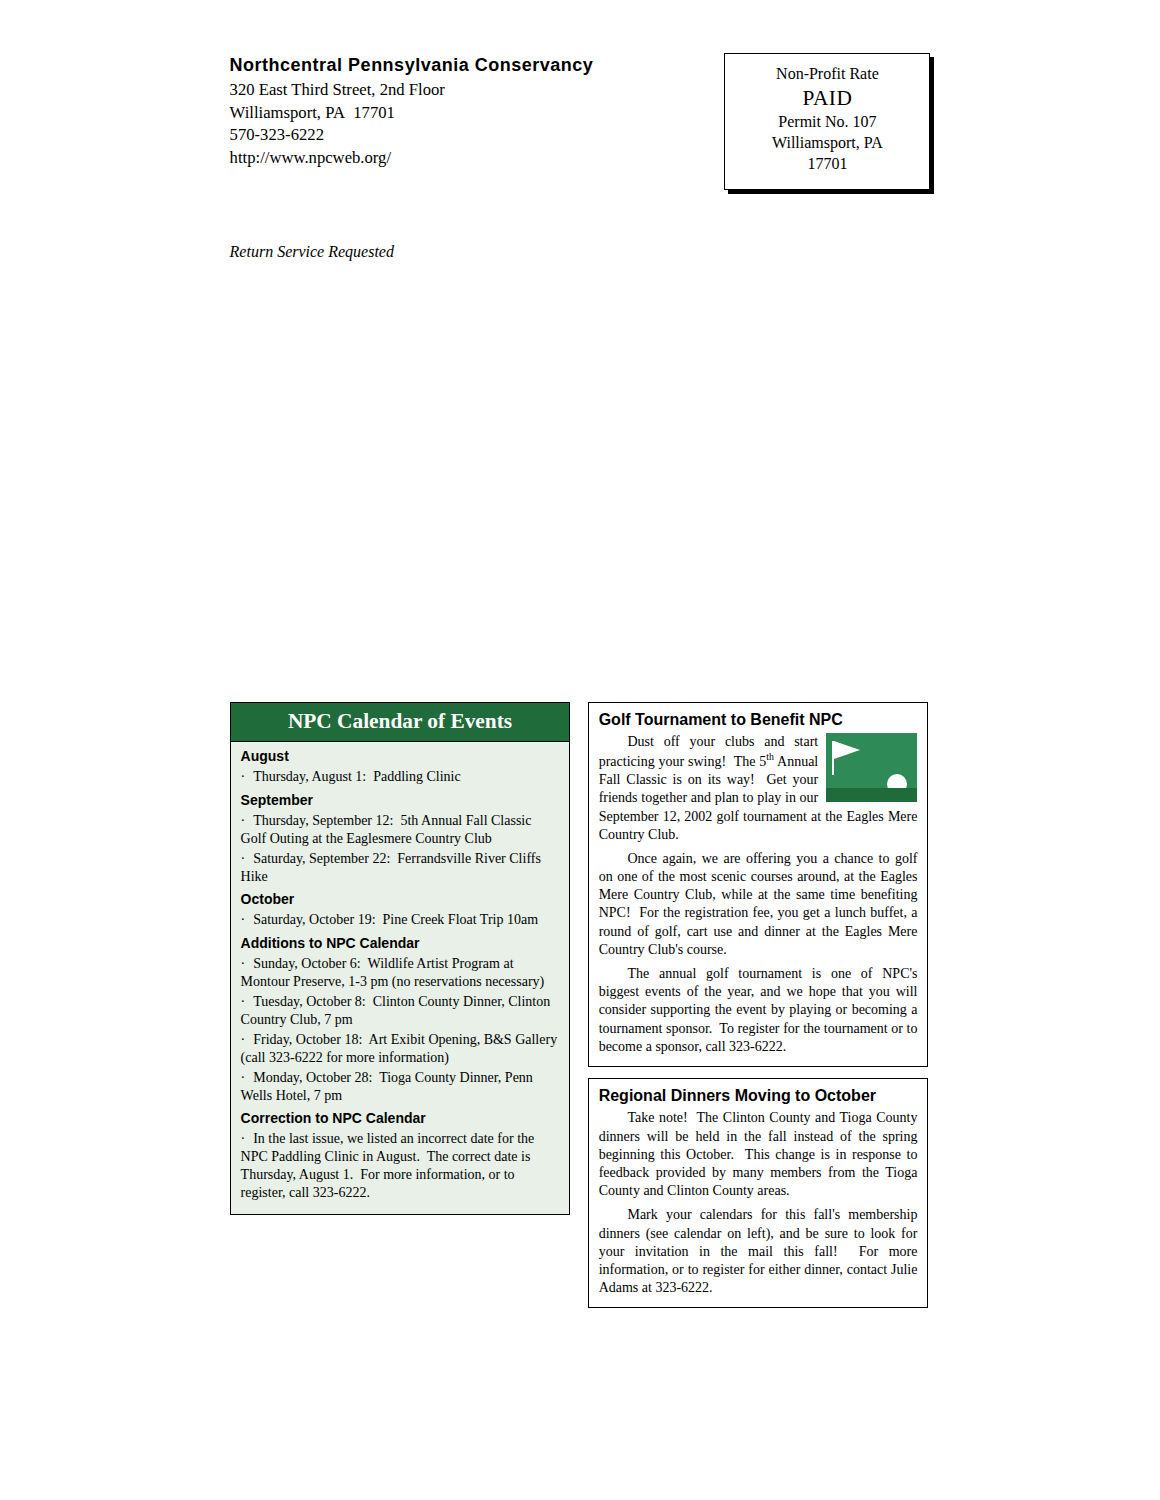Northcentral Pennsylvania Conservancy
320 East Third Street, 2nd Floor
Williamsport, PA 17701
570-323-6222
http://www.npcweb.org/
Non-Profit Rate
PAID
Permit No. 107
Williamsport, PA
17701
Return Service Requested
NPC Calendar of Events
August
·Thursday, August 1: Paddling Clinic
September
·Thursday, September 12: 5th Annual Fall Classic Golf Outing at the Eaglesmere Country Club
·Saturday, September 22: Ferrandsville River Cliffs Hike
October
·Saturday, October 19: Pine Creek Float Trip 10am
Additions to NPC Calendar
·Sunday, October 6: Wildlife Artist Program at Montour Preserve, 1-3 pm (no reservations necessary)
·Tuesday, October 8: Clinton County Dinner, Clinton Country Club, 7 pm
·Friday, October 18: Art Exibit Opening, B&S Gallery (call 323-6222 for more information)
·Monday, October 28: Tioga County Dinner, Penn Wells Hotel, 7 pm
Correction to NPC Calendar
·In the last issue, we listed an incorrect date for the NPC Paddling Clinic in August. The correct date is Thursday, August 1. For more information, or to register, call 323-6222.
Golf Tournament to Benefit NPC
Dust off your clubs and start practicing your swing! The 5th Annual Fall Classic is on its way! Get your friends together and plan to play in our September 12, 2002 golf tournament at the Eagles Mere Country Club.
Once again, we are offering you a chance to golf on one of the most scenic courses around, at the Eagles Mere Country Club, while at the same time benefiting NPC! For the registration fee, you get a lunch buffet, a round of golf, cart use and dinner at the Eagles Mere Country Club's course.
The annual golf tournament is one of NPC's biggest events of the year, and we hope that you will consider supporting the event by playing or becoming a tournament sponsor. To register for the tournament or to become a sponsor, call 323-6222.
Regional Dinners Moving to October
Take note! The Clinton County and Tioga County dinners will be held in the fall instead of the spring beginning this October. This change is in response to feedback provided by many members from the Tioga County and Clinton County areas.
Mark your calendars for this fall's membership dinners (see calendar on left), and be sure to look for your invitation in the mail this fall! For more information, or to register for either dinner, contact Julie Adams at 323-6222.